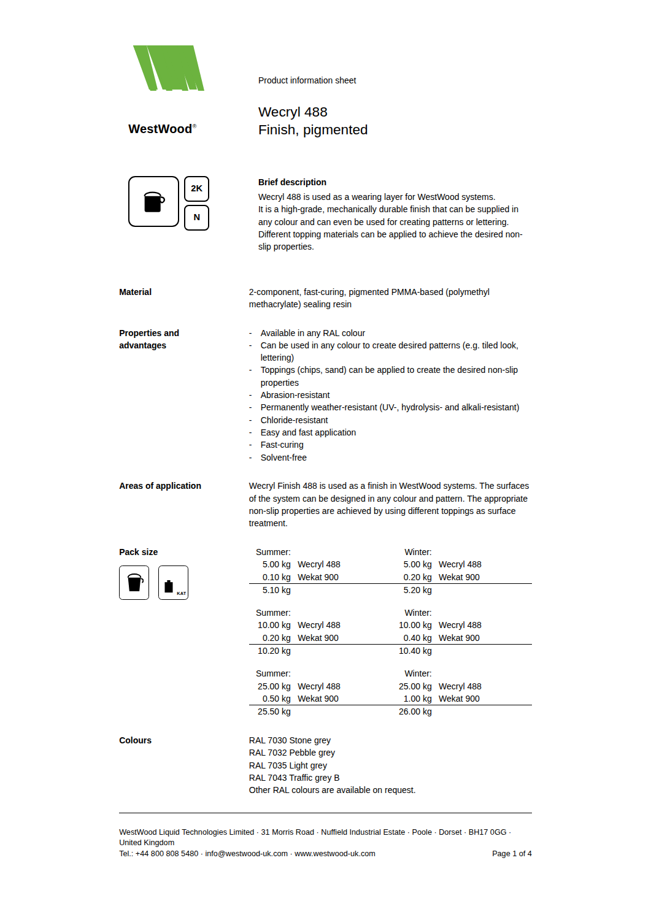WestWood®
Product information sheet
Wecryl 488
Finish, pigmented
2K
N
Brief description
Wecryl 488 is used as a wearing layer for WestWood systems.
It is a high-grade, mechanically durable finish that can be supplied in any colour and can even be used for creating patterns or lettering. Different topping materials can be applied to achieve the desired non-slip properties.
Material
2-component, fast-curing, pigmented PMMA-based (polymethyl methacrylate) sealing resin
Properties and advantages
Available in any RAL colour
Can be used in any colour to create desired patterns (e.g. tiled look, lettering)
Toppings (chips, sand) can be applied to create the desired non-slip properties
Abrasion-resistant
Permanently weather-resistant (UV-, hydrolysis- and alkali-resistant)
Chloride-resistant
Easy and fast application
Fast-curing
Solvent-free
Areas of application
Wecryl Finish 488 is used as a finish in WestWood systems. The surfaces of the system can be designed in any colour and pattern. The appropriate non-slip properties are achieved by using different toppings as surface treatment.
Pack size
KAT
| Summer: | | Winter: | |
| 5.00 kg | Wecryl 488 | 5.00 kg | Wecryl 488 |
| 0.10 kg | Wekat 900 | 0.20 kg | Wekat 900 |
| 5.10 kg | | 5.20 kg | |
| Summer: | | Winter: | |
| 10.00 kg | Wecryl 488 | 10.00 kg | Wecryl 488 |
| 0.20 kg | Wekat 900 | 0.40 kg | Wekat 900 |
| 10.20 kg | | 10.40 kg | |
| Summer: | | Winter: | |
| 25.00 kg | Wecryl 488 | 25.00 kg | Wecryl 488 |
| 0.50 kg | Wekat 900 | 1.00 kg | Wekat 900 |
| 25.50 kg | | 26.00 kg | |
Colours
RAL 7030 Stone grey
RAL 7032 Pebble grey
RAL 7035 Light grey
RAL 7043 Traffic grey B
Other RAL colours are available on request.
WestWood Liquid Technologies Limited · 31 Morris Road · Nuffield Industrial Estate · Poole · Dorset · BH17 0GG · United Kingdom
Tel.: +44 800 808 5480 · info@westwood-uk.com · www.westwood-uk.com
Page 1 of 4